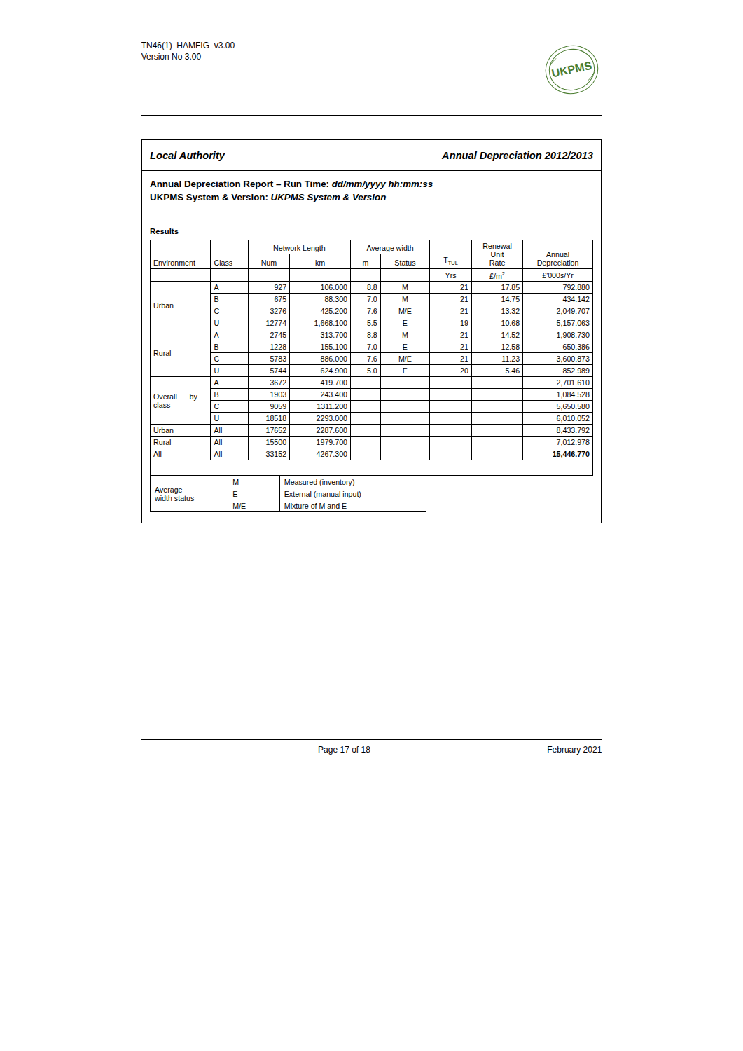TN46(1)_HAMFIG_v3.00
Version No 3.00
UKPMS
Local Authority Annual Depreciation 2012/2013
Annual Depreciation Report – Run Time: dd/mm/yyyy hh:mm:ss
UKPMS System & Version: UKPMS System & Version
Results
| Environment | Class | Network Length | Average width | T TUL | Renewal Unit Rate | Annual Depreciation |
| --- | --- | --- | --- | --- | --- | --- |
| Num | km | m | Status |
| | | | | | | Yrs | £/m 2 | £'000s/Yr |
| Urban | A | 927 | 106.000 | 8.8 | M | 21 | 17.85 | 792.880 |
| B | 675 | 88.300 | 7.0 | M | 21 | 14.75 | 434.142 |
| C | 3276 | 425.200 | 7.6 | M/E | 21 | 13.32 | 2,049.707 |
| U | 12774 | 1,668.100 | 5.5 | E | 19 | 10.68 | 5,157.063 |
| Rural | A | 2745 | 313.700 | 8.8 | M | 21 | 14.52 | 1,908.730 |
| B | 1228 | 155.100 | 7.0 | E | 21 | 12.58 | 650.386 |
| C | 5783 | 886.000 | 7.6 | M/E | 21 | 11.23 | 3,600.873 |
| U | 5744 | 624.900 | 5.0 | E | 20 | 5.46 | 852.989 |
| Overall by class | A | 3672 | 419.700 | | | | | 2,701.610 |
| B | 1903 | 243.400 | | | | | 1,084.528 |
| C | 9059 | 1311.200 | | | | | 5,650.580 |
| U | 18518 | 2293.000 | | | | | 6,010.052 |
| Urban | All | 17652 | 2287.600 | | | | | 8,433.792 |
| Rural | All | 15500 | 1979.700 | | | | | 7,012.978 |
| All | All | 33152 | 4267.300 | | | | | 15,446.770 |
| Average width status | M | Measured (inventory) |
| E | External (manual input) |
| M/E | Mixture of M and E |
Page 17 of 18
February 2021